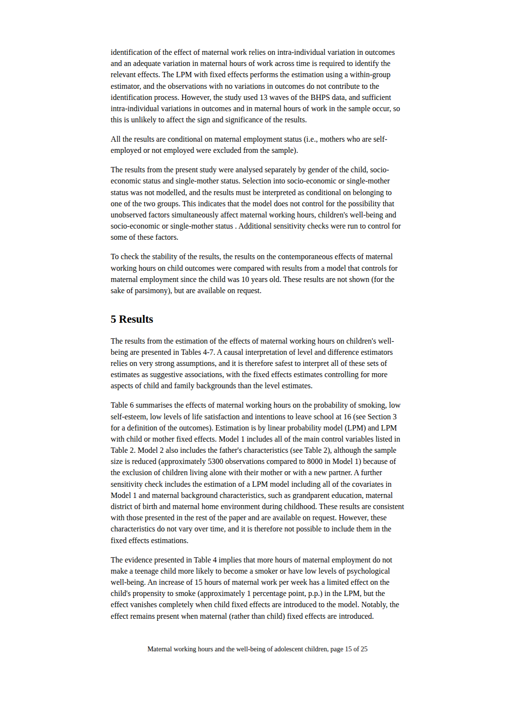identification of the effect of maternal work relies on intra-individual variation in outcomes and an adequate variation in maternal hours of work across time is required to identify the relevant effects. The LPM with fixed effects performs the estimation using a within-group estimator, and the observations with no variations in outcomes do not contribute to the identification process. However, the study used 13 waves of the BHPS data, and sufficient intra-individual variations in outcomes and in maternal hours of work in the sample occur, so this is unlikely to affect the sign and significance of the results.
All the results are conditional on maternal employment status (i.e., mothers who are self-employed or not employed were excluded from the sample).
The results from the present study were analysed separately by gender of the child, socio-economic status and single-mother status. Selection into socio-economic or single-mother status was not modelled, and the results must be interpreted as conditional on belonging to one of the two groups. This indicates that the model does not control for the possibility that unobserved factors simultaneously affect maternal working hours, children's well-being and socio-economic or single-mother status . Additional sensitivity checks were run to control for some of these factors.
To check the stability of the results, the results on the contemporaneous effects of maternal working hours on child outcomes were compared with results from a model that controls for maternal employment since the child was 10 years old. These results are not shown (for the sake of parsimony), but are available on request.
5 Results
The results from the estimation of the effects of maternal working hours on children's well-being are presented in Tables 4-7. A causal interpretation of level and difference estimators relies on very strong assumptions, and it is therefore safest to interpret all of these sets of estimates as suggestive associations, with the fixed effects estimates controlling for more aspects of child and family backgrounds than the level estimates.
Table 6 summarises the effects of maternal working hours on the probability of smoking, low self-esteem, low levels of life satisfaction and intentions to leave school at 16 (see Section 3 for a definition of the outcomes). Estimation is by linear probability model (LPM) and LPM with child or mother fixed effects. Model 1 includes all of the main control variables listed in Table 2. Model 2 also includes the father's characteristics (see Table 2), although the sample size is reduced (approximately 5300 observations compared to 8000 in Model 1) because of the exclusion of children living alone with their mother or with a new partner. A further sensitivity check includes the estimation of a LPM model including all of the covariates in Model 1 and maternal background characteristics, such as grandparent education, maternal district of birth and maternal home environment during childhood. These results are consistent with those presented in the rest of the paper and are available on request. However, these characteristics do not vary over time, and it is therefore not possible to include them in the fixed effects estimations.
The evidence presented in Table 4 implies that more hours of maternal employment do not make a teenage child more likely to become a smoker or have low levels of psychological well-being. An increase of 15 hours of maternal work per week has a limited effect on the child's propensity to smoke (approximately 1 percentage point, p.p.) in the LPM, but the effect vanishes completely when child fixed effects are introduced to the model. Notably, the effect remains present when maternal (rather than child) fixed effects are introduced.
Maternal working hours and the well-being of adolescent children, page 15 of 25